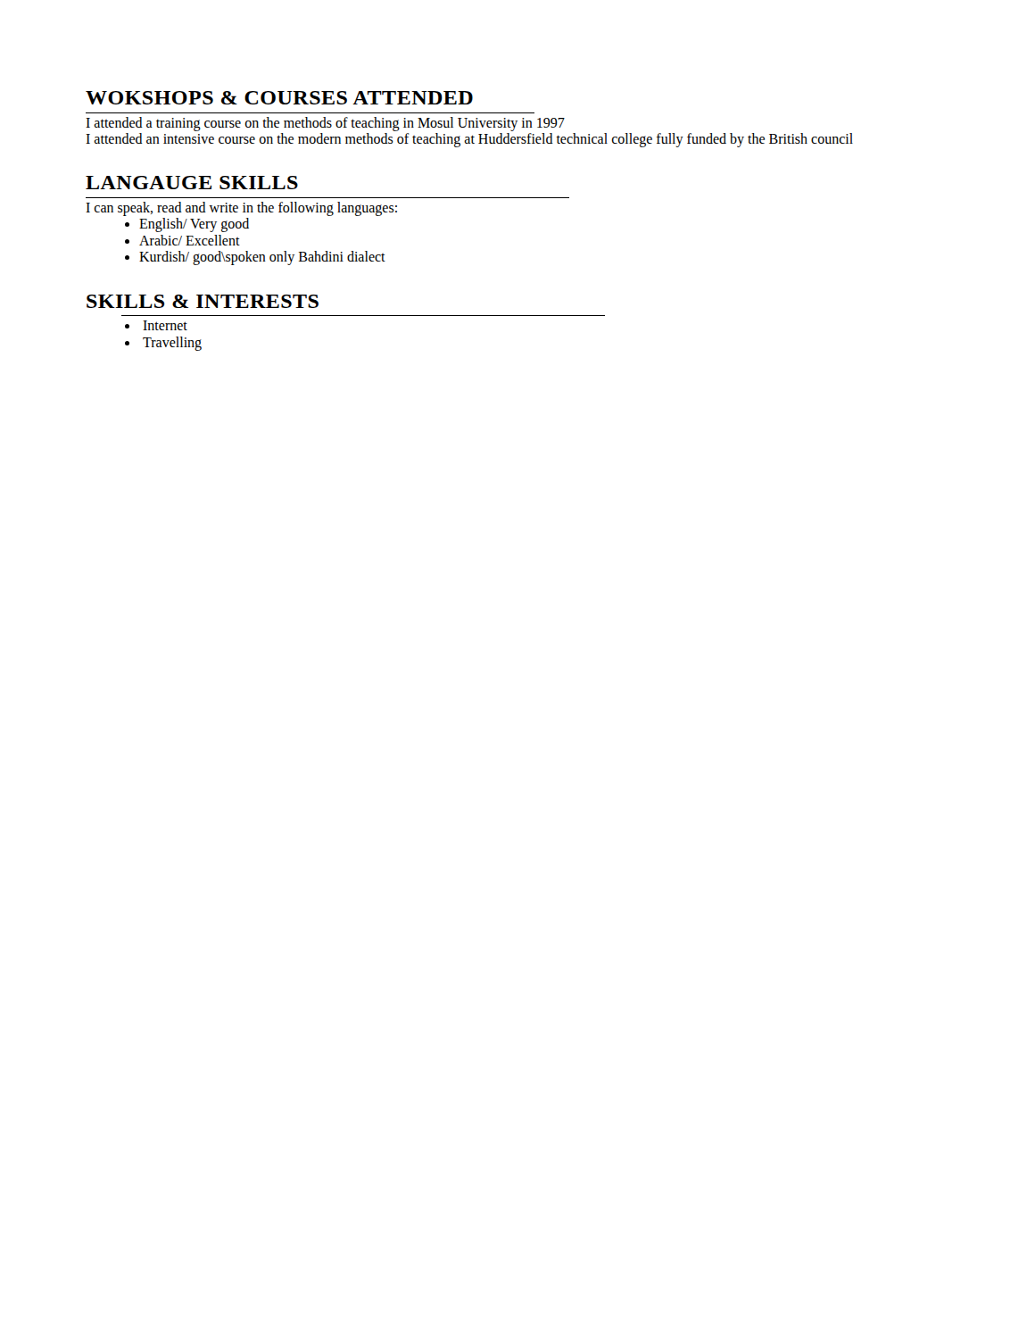WOKSHOPS & COURSES ATTENDED
I attended a training course on the methods of teaching in Mosul University in 1997
I attended an intensive course on the modern methods of teaching at Huddersfield technical college fully funded by the British council
LANGAUGE SKILLS
I can speak, read and write in the following languages:
English/ Very good
Arabic/ Excellent
Kurdish/ good\spoken only Bahdini dialect
SKILLS & INTERESTS
Internet
Travelling